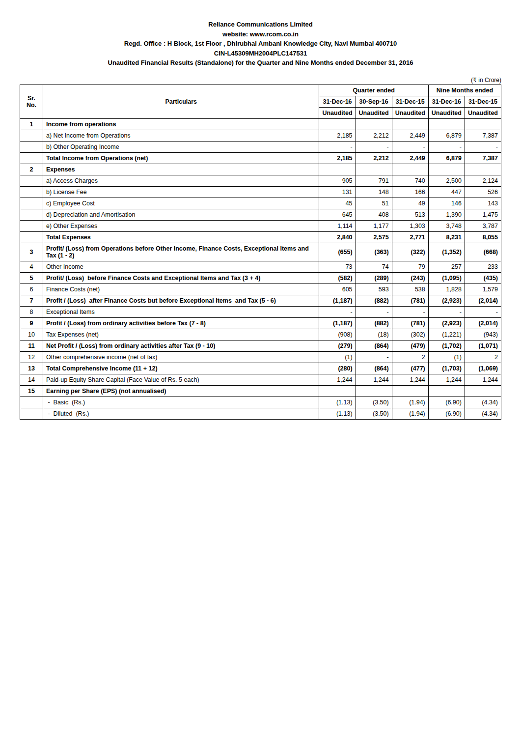Reliance Communications Limited website: www.rcom.co.in Regd. Office : H Block, 1st Floor , Dhirubhai Ambani Knowledge City, Navi Mumbai 400710 CIN-L45309MH2004PLC147531 Unaudited Financial Results (Standalone) for the Quarter and Nine Months ended December 31, 2016
(₹ in Crore)
| Sr. No. | Particulars | Quarter ended | Nine Months ended |
| --- | --- | --- | --- |
| 31-Dec-16 | 30-Sep-16 | 31-Dec-15 | 31-Dec-16 | 31-Dec-15 |
| Unaudited | Unaudited | Unaudited | Unaudited | Unaudited |
| 1 | Income from operations | | | | | |
| | a) Net Income from Operations | 2,185 | 2,212 | 2,449 | 6,879 | 7,387 |
| | b) Other Operating Income | - | - | - | - | - |
| | Total Income from Operations (net) | 2,185 | 2,212 | 2,449 | 6,879 | 7,387 |
| 2 | Expenses | | | | | |
| | a) Access Charges | 905 | 791 | 740 | 2,500 | 2,124 |
| | b) License Fee | 131 | 148 | 166 | 447 | 526 |
| | c) Employee Cost | 45 | 51 | 49 | 146 | 143 |
| | d) Depreciation and Amortisation | 645 | 408 | 513 | 1,390 | 1,475 |
| | e) Other Expenses | 1,114 | 1,177 | 1,303 | 3,748 | 3,787 |
| | Total Expenses | 2,840 | 2,575 | 2,771 | 8,231 | 8,055 |
| 3 | Profit/ (Loss) from Operations before Other Income, Finance Costs, Exceptional Items and Tax (1 - 2) | (655) | (363) | (322) | (1,352) | (668) |
| 4 | Other Income | 73 | 74 | 79 | 257 | 233 |
| 5 | Profit/ (Loss) before Finance Costs and Exceptional Items and Tax (3 + 4) | (582) | (289) | (243) | (1,095) | (435) |
| 6 | Finance Costs (net) | 605 | 593 | 538 | 1,828 | 1,579 |
| 7 | Profit / (Loss) after Finance Costs but before Exceptional Items and Tax (5 - 6) | (1,187) | (882) | (781) | (2,923) | (2,014) |
| 8 | Exceptional Items | - | - | - | - | - |
| 9 | Profit / (Loss) from ordinary activities before Tax (7 - 8) | (1,187) | (882) | (781) | (2,923) | (2,014) |
| 10 | Tax Expenses (net) | (908) | (18) | (302) | (1,221) | (943) |
| 11 | Net Profit / (Loss) from ordinary activities after Tax (9 - 10) | (279) | (864) | (479) | (1,702) | (1,071) |
| 12 | Other comprehensive income (net of tax) | (1) | - | 2 | (1) | 2 |
| 13 | Total Comprehensive Income (11 + 12) | (280) | (864) | (477) | (1,703) | (1,069) |
| 14 | Paid-up Equity Share Capital (Face Value of Rs. 5 each) | 1,244 | 1,244 | 1,244 | 1,244 | 1,244 |
| 15 | Earning per Share (EPS) (not annualised) | | | | | |
| | - Basic (Rs.) | (1.13) | (3.50) | (1.94) | (6.90) | (4.34) |
| | - Diluted (Rs.) | (1.13) | (3.50) | (1.94) | (6.90) | (4.34) |